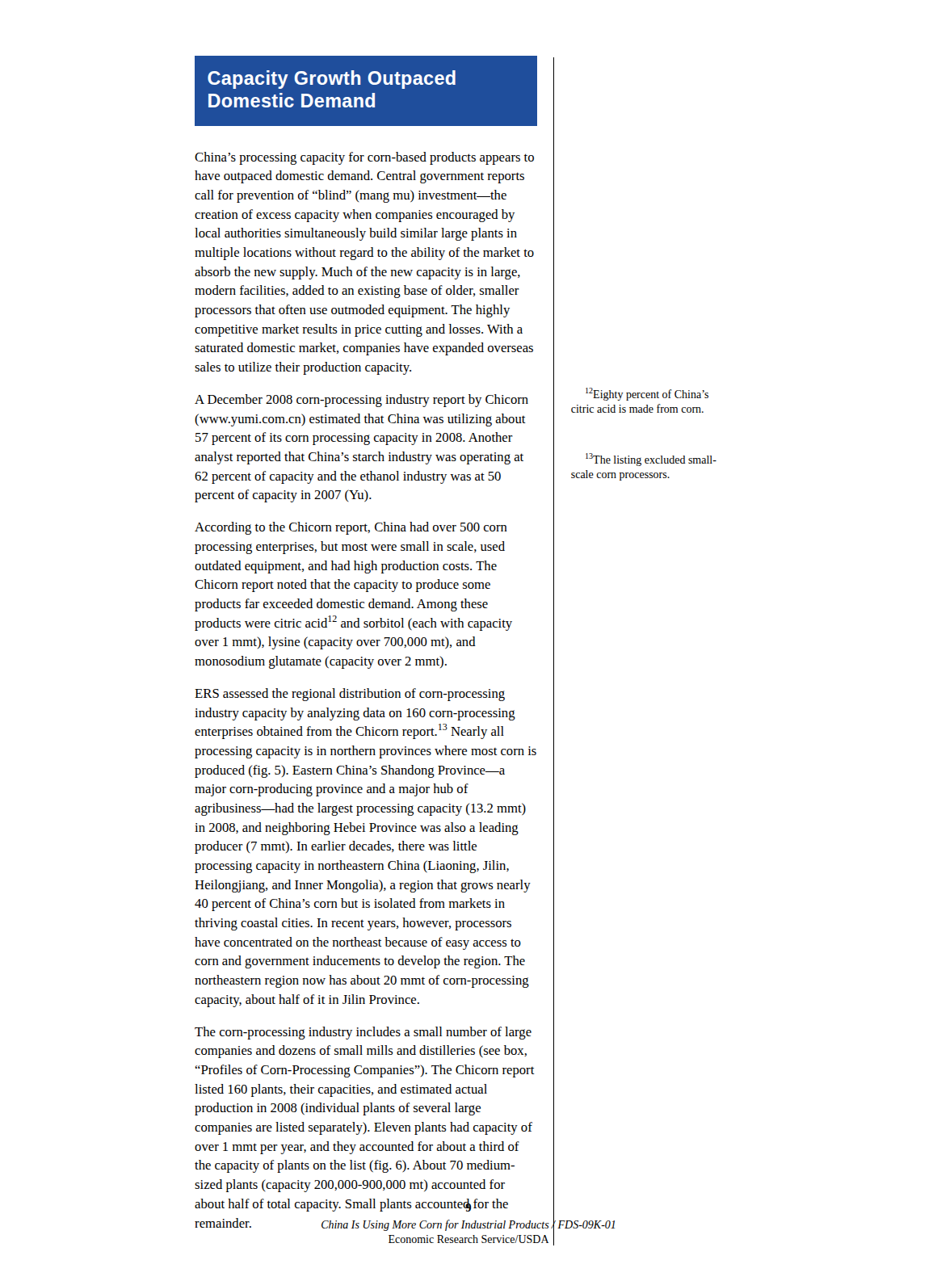Capacity Growth Outpaced Domestic Demand
China’s processing capacity for corn-based products appears to have outpaced domestic demand. Central government reports call for prevention of “blind” (mang mu) investment—the creation of excess capacity when companies encouraged by local authorities simultaneously build similar large plants in multiple locations without regard to the ability of the market to absorb the new supply. Much of the new capacity is in large, modern facilities, added to an existing base of older, smaller processors that often use outmoded equipment. The highly competitive market results in price cutting and losses. With a saturated domestic market, companies have expanded overseas sales to utilize their production capacity.
A December 2008 corn-processing industry report by Chicorn (www.yumi.com.cn) estimated that China was utilizing about 57 percent of its corn processing capacity in 2008. Another analyst reported that China’s starch industry was operating at 62 percent of capacity and the ethanol industry was at 50 percent of capacity in 2007 (Yu).
According to the Chicorn report, China had over 500 corn processing enterprises, but most were small in scale, used outdated equipment, and had high production costs. The Chicorn report noted that the capacity to produce some products far exceeded domestic demand. Among these products were citric acid12 and sorbitol (each with capacity over 1 mmt), lysine (capacity over 700,000 mt), and monosodium glutamate (capacity over 2 mmt).
ERS assessed the regional distribution of corn-processing industry capacity by analyzing data on 160 corn-processing enterprises obtained from the Chicorn report.13 Nearly all processing capacity is in northern provinces where most corn is produced (fig. 5). Eastern China’s Shandong Province—a major corn-producing province and a major hub of agribusiness—had the largest processing capacity (13.2 mmt) in 2008, and neighboring Hebei Province was also a leading producer (7 mmt). In earlier decades, there was little processing capacity in northeastern China (Liaoning, Jilin, Heilongjiang, and Inner Mongolia), a region that grows nearly 40 percent of China’s corn but is isolated from markets in thriving coastal cities. In recent years, however, processors have concentrated on the northeast because of easy access to corn and government inducements to develop the region. The northeastern region now has about 20 mmt of corn-processing capacity, about half of it in Jilin Province.
The corn-processing industry includes a small number of large companies and dozens of small mills and distilleries (see box, “Profiles of Corn-Processing Companies”). The Chicorn report listed 160 plants, their capacities, and estimated actual production in 2008 (individual plants of several large companies are listed separately). Eleven plants had capacity of over 1 mmt per year, and they accounted for about a third of the capacity of plants on the list (fig. 6). About 70 medium-sized plants (capacity 200,000-900,000 mt) accounted for about half of total capacity. Small plants accounted for the remainder.
12Eighty percent of China’s citric acid is made from corn.
13The listing excluded small-scale corn processors.
9
China Is Using More Corn for Industrial Products / FDS-09K-01
Economic Research Service/USDA